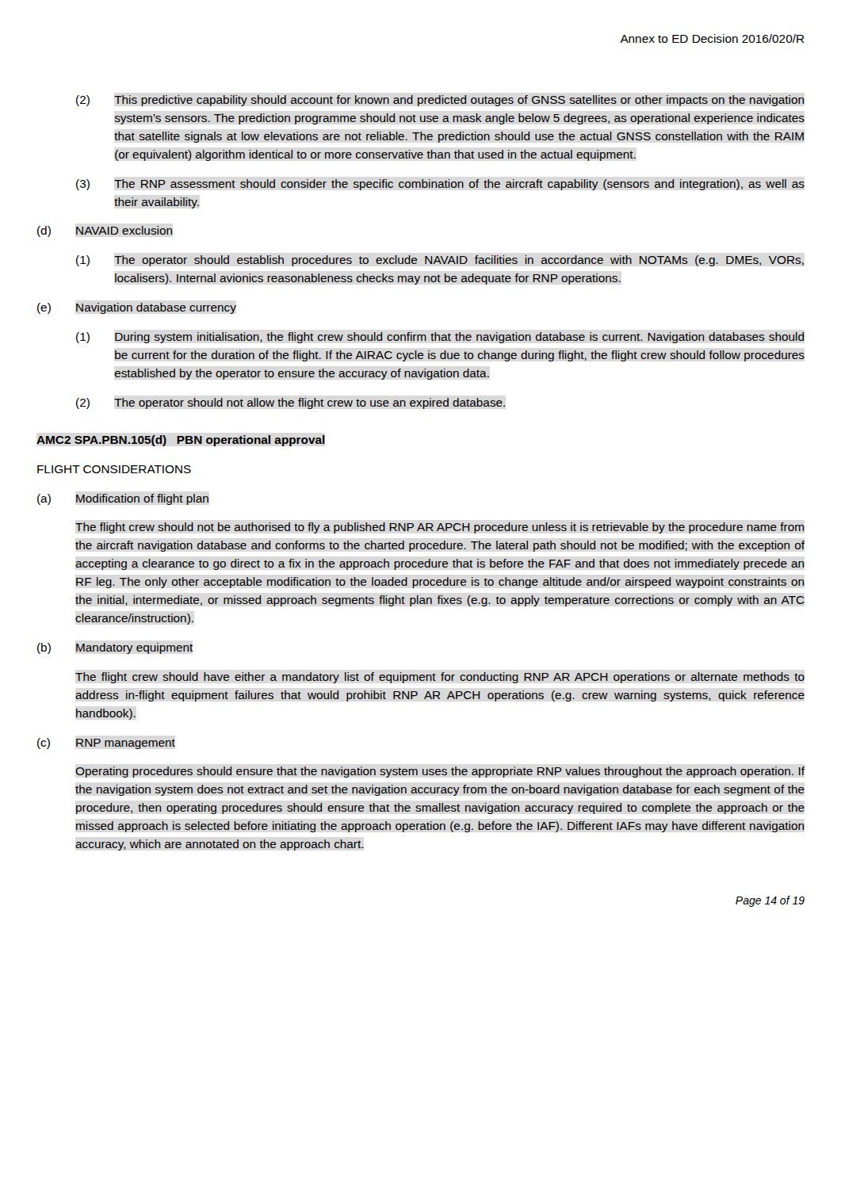Annex to ED Decision 2016/020/R
(2)
This predictive capability should account for known and predicted outages of GNSS satellites or other impacts on the navigation system’s sensors. The prediction programme should not use a mask angle below 5 degrees, as operational experience indicates that satellite signals at low elevations are not reliable. The prediction should use the actual GNSS constellation with the RAIM (or equivalent) algorithm identical to or more conservative than that used in the actual equipment.
(3)
The RNP assessment should consider the specific combination of the aircraft capability (sensors and integration), as well as their availability.
(d)
NAVAID exclusion
(1)
The operator should establish procedures to exclude NAVAID facilities in accordance with NOTAMs (e.g. DMEs, VORs, localisers). Internal avionics reasonableness checks may not be adequate for RNP operations.
(e)
Navigation database currency
(1)
During system initialisation, the flight crew should confirm that the navigation database is current. Navigation databases should be current for the duration of the flight. If the AIRAC cycle is due to change during flight, the flight crew should follow procedures established by the operator to ensure the accuracy of navigation data.
(2)
The operator should not allow the flight crew to use an expired database.
AMC2 SPA.PBN.105(d) PBN operational approval
FLIGHT CONSIDERATIONS
(a)
Modification of flight plan
The flight crew should not be authorised to fly a published RNP AR APCH procedure unless it is retrievable by the procedure name from the aircraft navigation database and conforms to the charted procedure. The lateral path should not be modified; with the exception of accepting a clearance to go direct to a fix in the approach procedure that is before the FAF and that does not immediately precede an RF leg. The only other acceptable modification to the loaded procedure is to change altitude and/or airspeed waypoint constraints on the initial, intermediate, or missed approach segments flight plan fixes (e.g. to apply temperature corrections or comply with an ATC clearance/instruction).
(b)
Mandatory equipment
The flight crew should have either a mandatory list of equipment for conducting RNP AR APCH operations or alternate methods to address in-flight equipment failures that would prohibit RNP AR APCH operations (e.g. crew warning systems, quick reference handbook).
(c)
RNP management
Operating procedures should ensure that the navigation system uses the appropriate RNP values throughout the approach operation. If the navigation system does not extract and set the navigation accuracy from the on-board navigation database for each segment of the procedure, then operating procedures should ensure that the smallest navigation accuracy required to complete the approach or the missed approach is selected before initiating the approach operation (e.g. before the IAF). Different IAFs may have different navigation accuracy, which are annotated on the approach chart.
Page 14 of 19